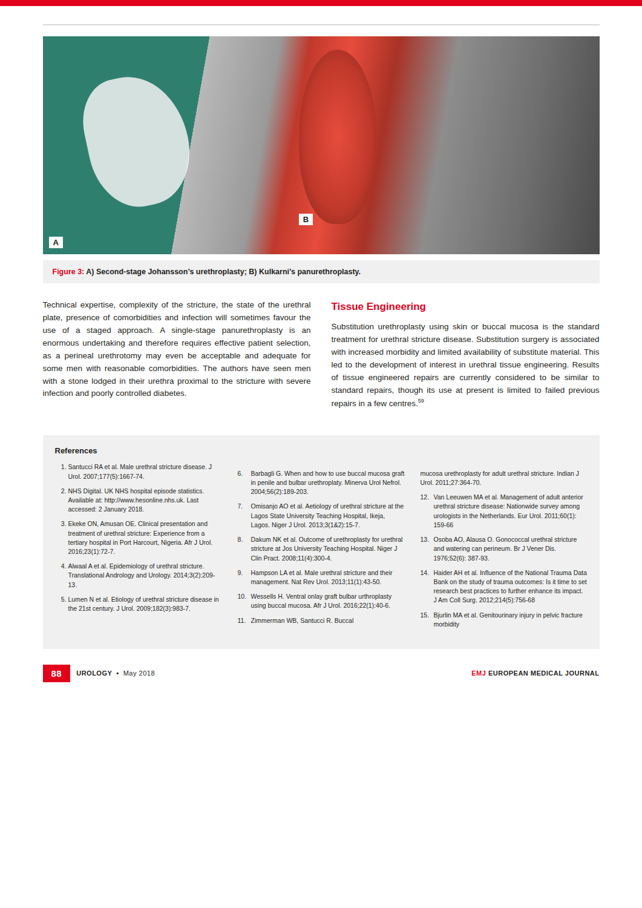A B
Figure 3: A) Second-stage Johansson’s urethroplasty; B) Kulkarni’s panurethroplasty.
Technical expertise, complexity of the stricture, the state of the urethral plate, presence of comorbidities and infection will sometimes favour the use of a staged approach. A single-stage panurethroplasty is an enormous undertaking and therefore requires effective patient selection, as a perineal urethrotomy may even be acceptable and adequate for some men with reasonable comorbidities. The authors have seen men with a stone lodged in their urethra proximal to the stricture with severe infection and poorly controlled diabetes.
Tissue Engineering
Substitution urethroplasty using skin or buccal mucosa is the standard treatment for urethral stricture disease. Substitution surgery is associated with increased morbidity and limited availability of substitute material. This led to the development of interest in urethral tissue engineering. Results of tissue engineered repairs are currently considered to be similar to standard repairs, though its use at present is limited to failed previous repairs in a few centres.59
References
Santucci RA et al. Male urethral stricture disease. J Urol. 2007;177(5):1667-74.
NHS Digital. UK NHS hospital episode statistics. Available at: http://www.hesonline.nhs.uk. Last accessed: 2 January 2018.
Ekeke ON, Amusan OE. Clinical presentation and treatment of urethral stricture: Experience from a tertiary hospital in Port Harcourt, Nigeria. Afr J Urol. 2016;23(1):72-7.
Alwaal A et al. Epidemiology of urethral stricture. Translational Andrology and Urology. 2014;3(2):209-13.
Lumen N et al. Etiology of urethral stricture disease in the 21st century. J Urol. 2009;182(3):983-7.
6. Barbagli G. When and how to use buccal mucosa graft in penile and bulbar urethroplaty. Minerva Urol Nefrol. 2004;56(2):189-203.
7. Omisanjo AO et al. Aetiology of urethral stricture at the Lagos State University Teaching Hospital, Ikeja, Lagos. Niger J Urol. 2013;3(1&2):15-7.
8. Dakum NK et al. Outcome of urethroplasty for urethral stricture at Jos University Teaching Hospital. Niger J Clin Pract. 2008;11(4):300-4.
9. Hampson LA et al. Male urethral stricture and their management. Nat Rev Urol. 2013;11(1):43-50.
10. Wessells H. Ventral onlay graft bulbar urthroplasty using buccal mucosa. Afr J Urol. 2016;22(1):40-6.
11. Zimmerman WB, Santucci R. Buccal
mucosa urethroplasty for adult urethral stricture. Indian J Urol. 2011;27:364-70.
12. Van Leeuwen MA et al. Management of adult anterior urethral stricture disease: Nationwide survey among urologists in the Netherlands. Eur Urol. 2011;60(1): 159-66
13. Osoba AO, Alausa O. Gonococcal urethral stricture and watering can perineum. Br J Vener Dis. 1976;52(6): 387-93.
14. Haider AH et al. Influence of the National Trauma Data Bank on the study of trauma outcomes: Is it time to set research best practices to further enhance its impact. J Am Coll Surg. 2012;214(5):756-68
15. Bjurlin MA et al. Genitourinary injury in pelvic fracture morbidity
88 UROLOGY • May 2018 EMJ EUROPEAN MEDICAL JOURNAL